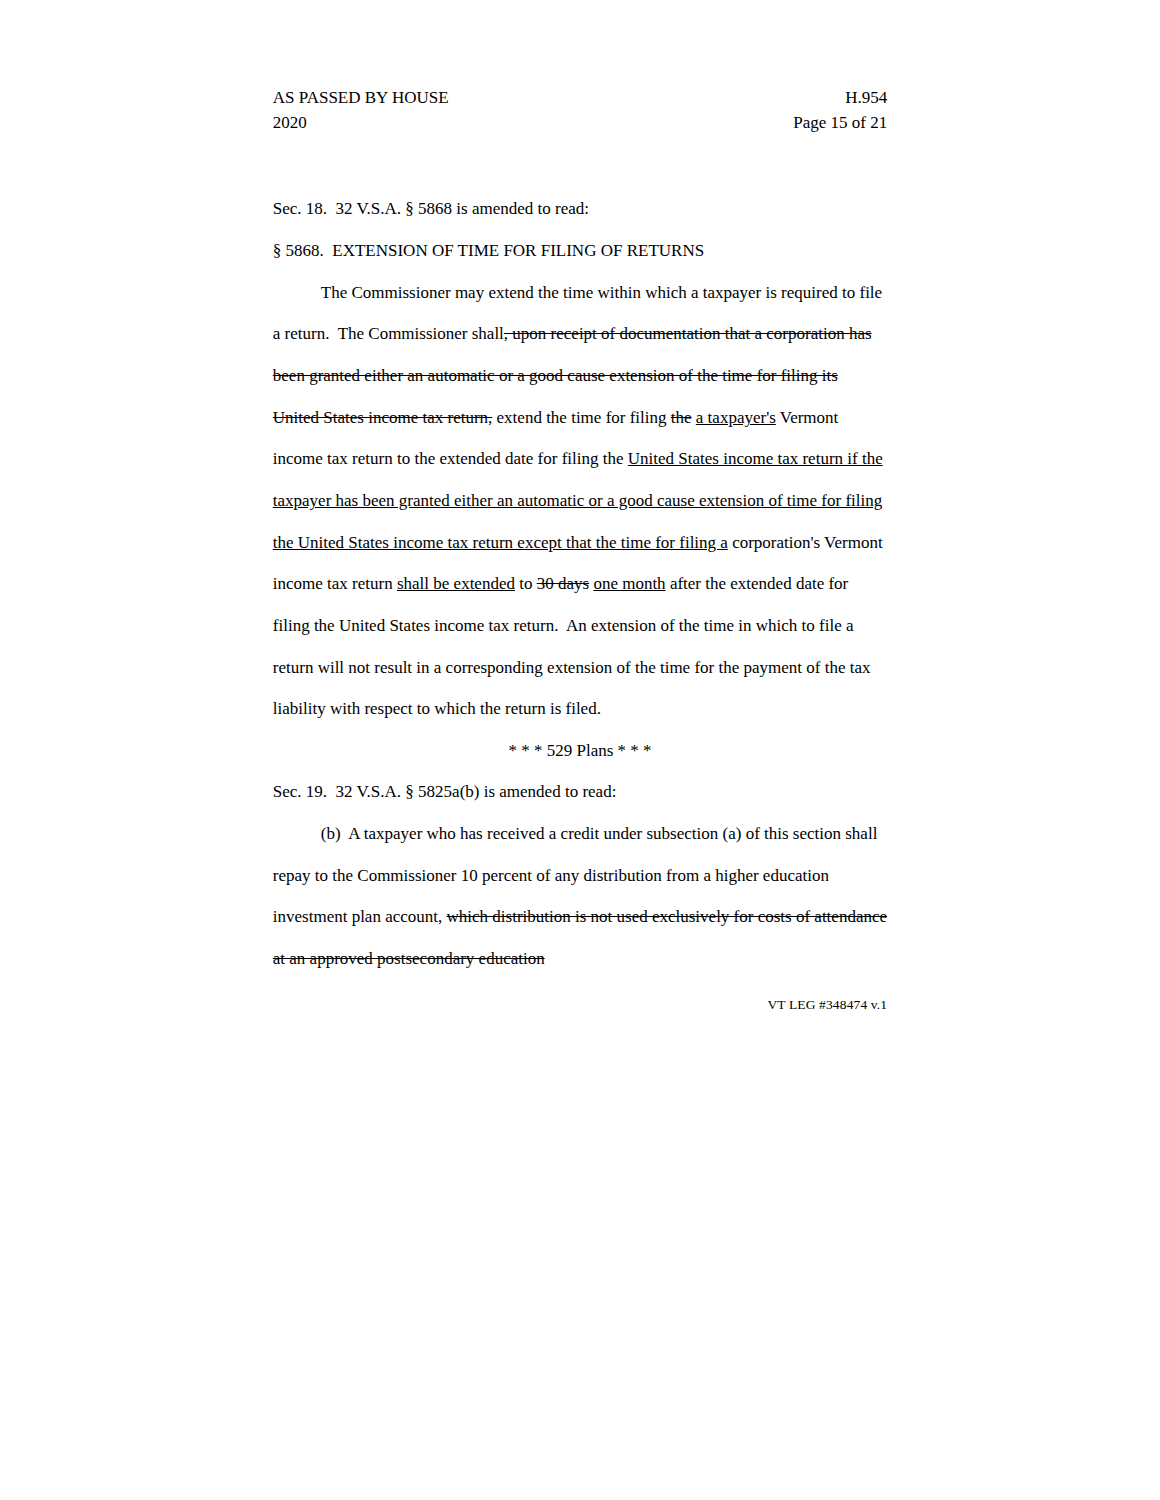AS PASSED BY HOUSE
2020
H.954
Page 15 of 21
Sec. 18. 32 V.S.A. § 5868 is amended to read:
§ 5868. EXTENSION OF TIME FOR FILING OF RETURNS
The Commissioner may extend the time within which a taxpayer is required to file a return. The Commissioner shall, upon receipt of documentation that a corporation has been granted either an automatic or a good cause extension of the time for filing its United States income tax return, extend the time for filing the a taxpayer's Vermont income tax return to the extended date for filing the United States income tax return if the taxpayer has been granted either an automatic or a good cause extension of time for filing the United States income tax return except that the time for filing a corporation's Vermont income tax return shall be extended to 30 days one month after the extended date for filing the United States income tax return. An extension of the time in which to file a return will not result in a corresponding extension of the time for the payment of the tax liability with respect to which the return is filed.
* * * 529 Plans * * *
Sec. 19. 32 V.S.A. § 5825a(b) is amended to read:
(b) A taxpayer who has received a credit under subsection (a) of this section shall repay to the Commissioner 10 percent of any distribution from a higher education investment plan account, which distribution is not used exclusively for costs of attendance at an approved postsecondary education
VT LEG #348474 v.1